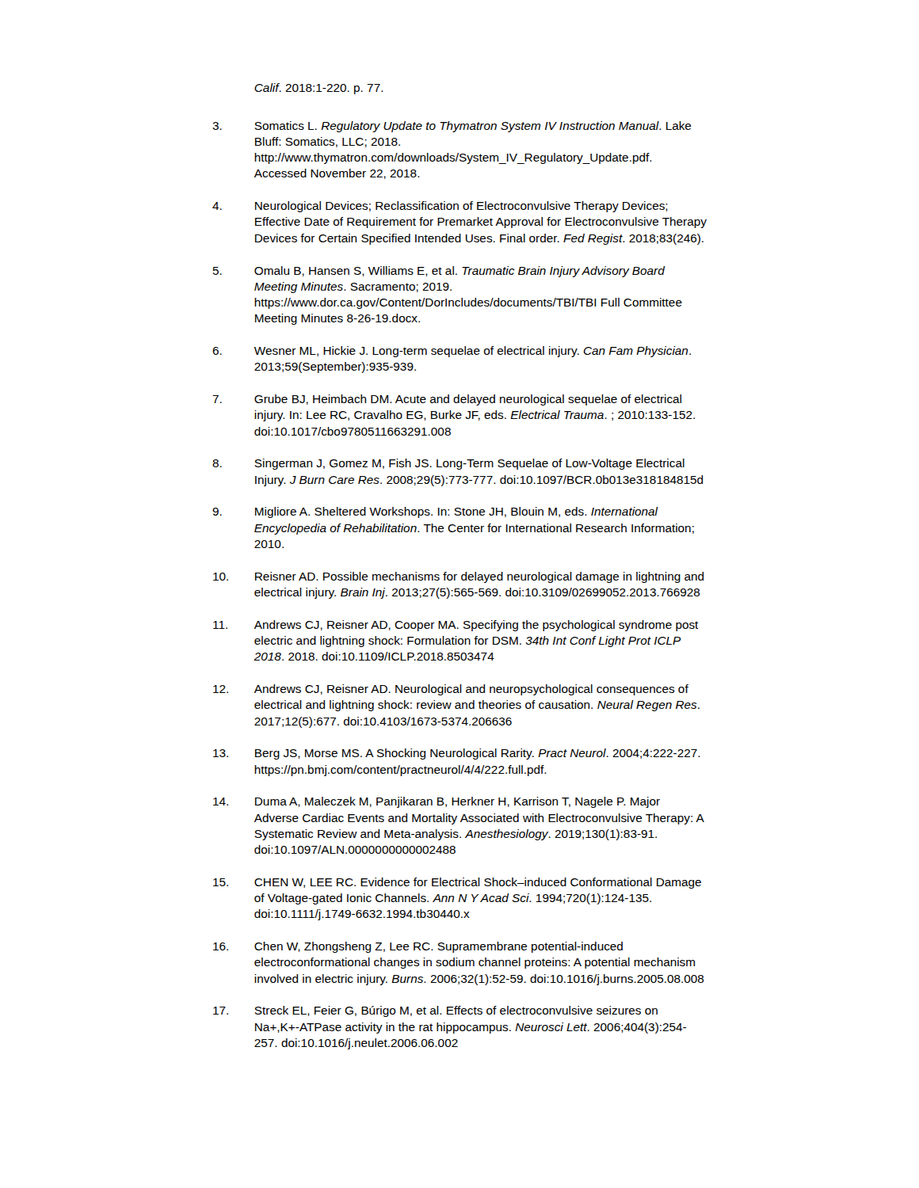Calif. 2018:1-220. p. 77.
Somatics L. Regulatory Update to Thymatron System IV Instruction Manual. Lake Bluff: Somatics, LLC; 2018. http://www.thymatron.com/downloads/System_IV_Regulatory_Update.pdf. Accessed November 22, 2018.
Neurological Devices; Reclassification of Electroconvulsive Therapy Devices; Effective Date of Requirement for Premarket Approval for Electroconvulsive Therapy Devices for Certain Specified Intended Uses. Final order. Fed Regist. 2018;83(246).
Omalu B, Hansen S, Williams E, et al. Traumatic Brain Injury Advisory Board Meeting Minutes. Sacramento; 2019. https://www.dor.ca.gov/Content/DorIncludes/documents/TBI/TBI Full Committee Meeting Minutes 8-26-19.docx.
Wesner ML, Hickie J. Long-term sequelae of electrical injury. Can Fam Physician. 2013;59(September):935-939.
Grube BJ, Heimbach DM. Acute and delayed neurological sequelae of electrical injury. In: Lee RC, Cravalho EG, Burke JF, eds. Electrical Trauma. ; 2010:133-152. doi:10.1017/cbo9780511663291.008
Singerman J, Gomez M, Fish JS. Long-Term Sequelae of Low-Voltage Electrical Injury. J Burn Care Res. 2008;29(5):773-777. doi:10.1097/BCR.0b013e318184815d
Migliore A. Sheltered Workshops. In: Stone JH, Blouin M, eds. International Encyclopedia of Rehabilitation. The Center for International Research Information; 2010.
Reisner AD. Possible mechanisms for delayed neurological damage in lightning and electrical injury. Brain Inj. 2013;27(5):565-569. doi:10.3109/02699052.2013.766928
Andrews CJ, Reisner AD, Cooper MA. Specifying the psychological syndrome post electric and lightning shock: Formulation for DSM. 34th Int Conf Light Prot ICLP 2018. 2018. doi:10.1109/ICLP.2018.8503474
Andrews CJ, Reisner AD. Neurological and neuropsychological consequences of electrical and lightning shock: review and theories of causation. Neural Regen Res. 2017;12(5):677. doi:10.4103/1673-5374.206636
Berg JS, Morse MS. A Shocking Neurological Rarity. Pract Neurol. 2004;4:222-227. https://pn.bmj.com/content/practneurol/4/4/222.full.pdf.
Duma A, Maleczek M, Panjikaran B, Herkner H, Karrison T, Nagele P. Major Adverse Cardiac Events and Mortality Associated with Electroconvulsive Therapy: A Systematic Review and Meta-analysis. Anesthesiology. 2019;130(1):83-91. doi:10.1097/ALN.0000000000002488
CHEN W, LEE RC. Evidence for Electrical Shock–induced Conformational Damage of Voltage-gated Ionic Channels. Ann N Y Acad Sci. 1994;720(1):124-135. doi:10.1111/j.1749-6632.1994.tb30440.x
Chen W, Zhongsheng Z, Lee RC. Supramembrane potential-induced electroconformational changes in sodium channel proteins: A potential mechanism involved in electric injury. Burns. 2006;32(1):52-59. doi:10.1016/j.burns.2005.08.008
Streck EL, Feier G, Búrigo M, et al. Effects of electroconvulsive seizures on Na+,K+-ATPase activity in the rat hippocampus. Neurosci Lett. 2006;404(3):254-257. doi:10.1016/j.neulet.2006.06.002